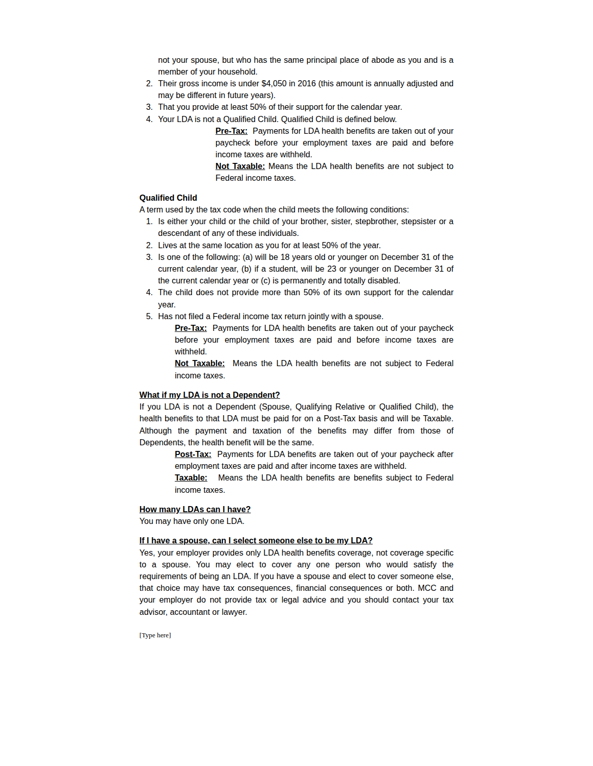not your spouse, but who has the same principal place of abode as you and is a member of your household.
Their gross income is under $4,050 in 2016 (this amount is annually adjusted and may be different in future years).
That you provide at least 50% of their support for the calendar year.
Your LDA is not a Qualified Child. Qualified Child is defined below.
Pre-Tax: Payments for LDA health benefits are taken out of your paycheck before your employment taxes are paid and before income taxes are withheld.
Not Taxable: Means the LDA health benefits are not subject to Federal income taxes.
Qualified Child
A term used by the tax code when the child meets the following conditions:
Is either your child or the child of your brother, sister, stepbrother, stepsister or a descendant of any of these individuals.
Lives at the same location as you for at least 50% of the year.
Is one of the following: (a) will be 18 years old or younger on December 31 of the current calendar year, (b) if a student, will be 23 or younger on December 31 of the current calendar year or (c) is permanently and totally disabled.
The child does not provide more than 50% of its own support for the calendar year.
Has not filed a Federal income tax return jointly with a spouse.
Pre-Tax: Payments for LDA health benefits are taken out of your paycheck before your employment taxes are paid and before income taxes are withheld.
Not Taxable: Means the LDA health benefits are not subject to Federal income taxes.
What if my LDA is not a Dependent?
If you LDA is not a Dependent (Spouse, Qualifying Relative or Qualified Child), the health benefits to that LDA must be paid for on a Post-Tax basis and will be Taxable. Although the payment and taxation of the benefits may differ from those of Dependents, the health benefit will be the same.
Post-Tax: Payments for LDA benefits are taken out of your paycheck after employment taxes are paid and after income taxes are withheld.
Taxable: Means the LDA health benefits are benefits subject to Federal income taxes.
How many LDAs can I have?
You may have only one LDA.
If I have a spouse, can I select someone else to be my LDA?
Yes, your employer provides only LDA health benefits coverage, not coverage specific to a spouse. You may elect to cover any one person who would satisfy the requirements of being an LDA. If you have a spouse and elect to cover someone else, that choice may have tax consequences, financial consequences or both. MCC and your employer do not provide tax or legal advice and you should contact your tax advisor, accountant or lawyer.
[Type here]